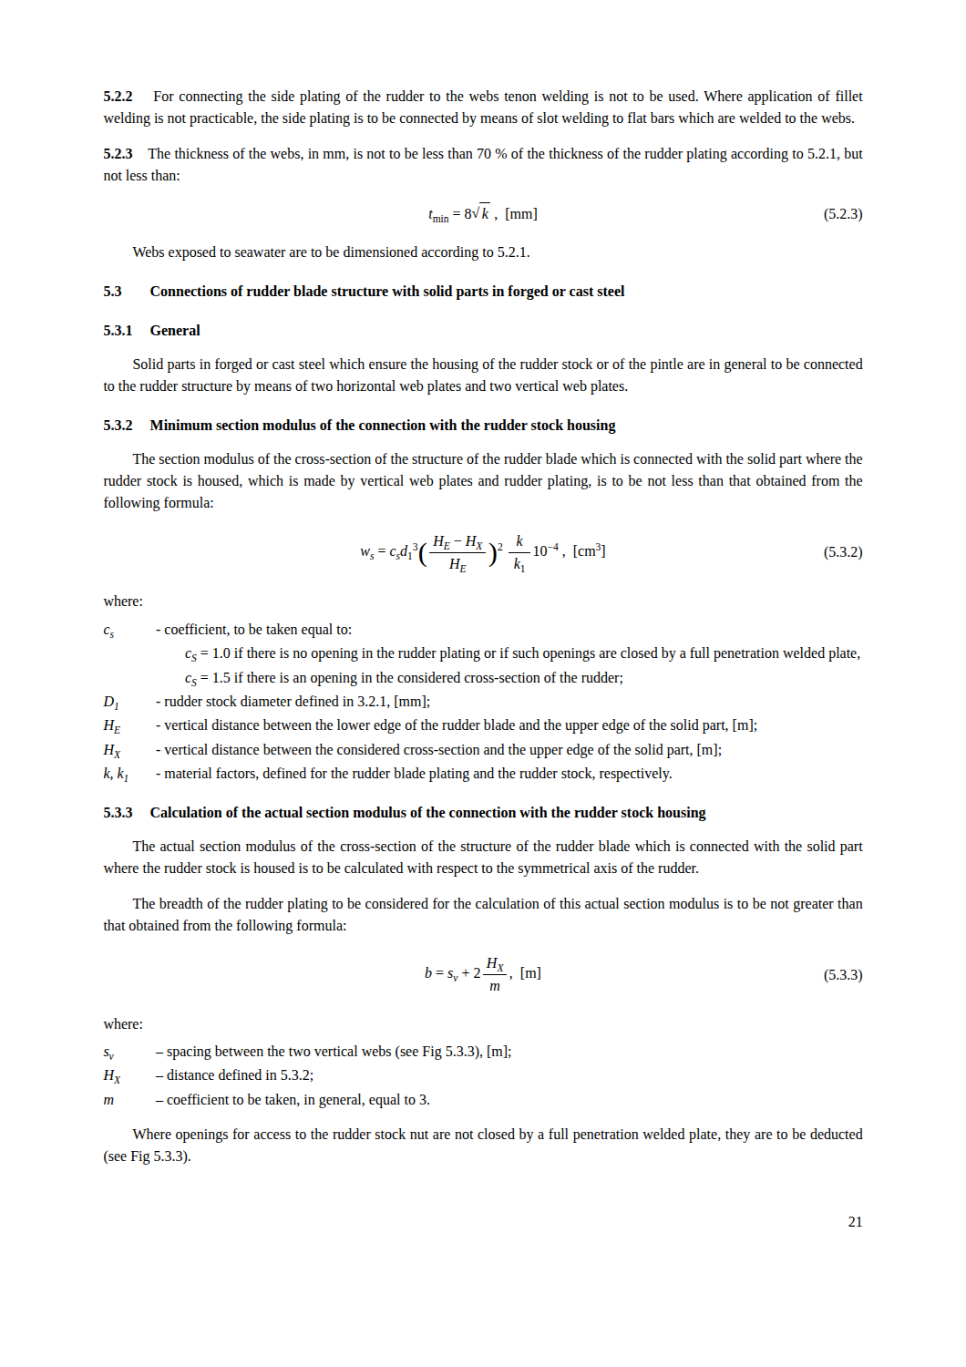5.2.2 For connecting the side plating of the rudder to the webs tenon welding is not to be used. Where application of fillet welding is not practicable, the side plating is to be connected by means of slot welding to flat bars which are welded to the webs.
5.2.3 The thickness of the webs, in mm, is not to be less than 70 % of the thickness of the rudder plating according to 5.2.1, but not less than:
tmin = 8k , [mm]
(5.2.3)
Webs exposed to seawater are to be dimensioned according to 5.2.1.
5.3 Connections of rudder blade structure with solid parts in forged or cast steel
5.3.1 General
Solid parts in forged or cast steel which ensure the housing of the rudder stock or of the pintle are in general to be connected to the rudder structure by means of two horizontal web plates and two vertical web plates.
5.3.2 Minimum section modulus of the connection with the rudder stock housing
The section modulus of the cross-section of the structure of the rudder blade which is connected with the solid part where the rudder stock is housed, which is made by vertical web plates and rudder plating, is to be not less than that obtained from the following formula:
ws = cs d13(HE − HX HE)2 kk110−4 , [cm3]
(5.3.2)
where:
cs
- coefficient, to be taken equal to:
cS = 1.0 if there is no opening in the rudder plating or if such openings are closed by a full penetration welded plate,
cS = 1.5 if there is an opening in the considered cross-section of the rudder;
D1
- rudder stock diameter defined in 3.2.1, [mm];
HE
- vertical distance between the lower edge of the rudder blade and the upper edge of the solid part, [m];
HX
- vertical distance between the considered cross-section and the upper edge of the solid part, [m];
k, k1
- material factors, defined for the rudder blade plating and the rudder stock, respectively.
5.3.3 Calculation of the actual section modulus of the connection with the rudder stock housing
The actual section modulus of the cross-section of the structure of the rudder blade which is connected with the solid part where the rudder stock is housed is to be calculated with respect to the symmetrical axis of the rudder.
The breadth of the rudder plating to be considered for the calculation of this actual section modulus is to be not greater than that obtained from the following formula:
b = sv + 2HX m, [m]
(5.3.3)
where:
sv
– spacing between the two vertical webs (see Fig 5.3.3), [m];
HX
– distance defined in 5.3.2;
m
– coefficient to be taken, in general, equal to 3.
Where openings for access to the rudder stock nut are not closed by a full penetration welded plate, they are to be deducted (see Fig 5.3.3).
21